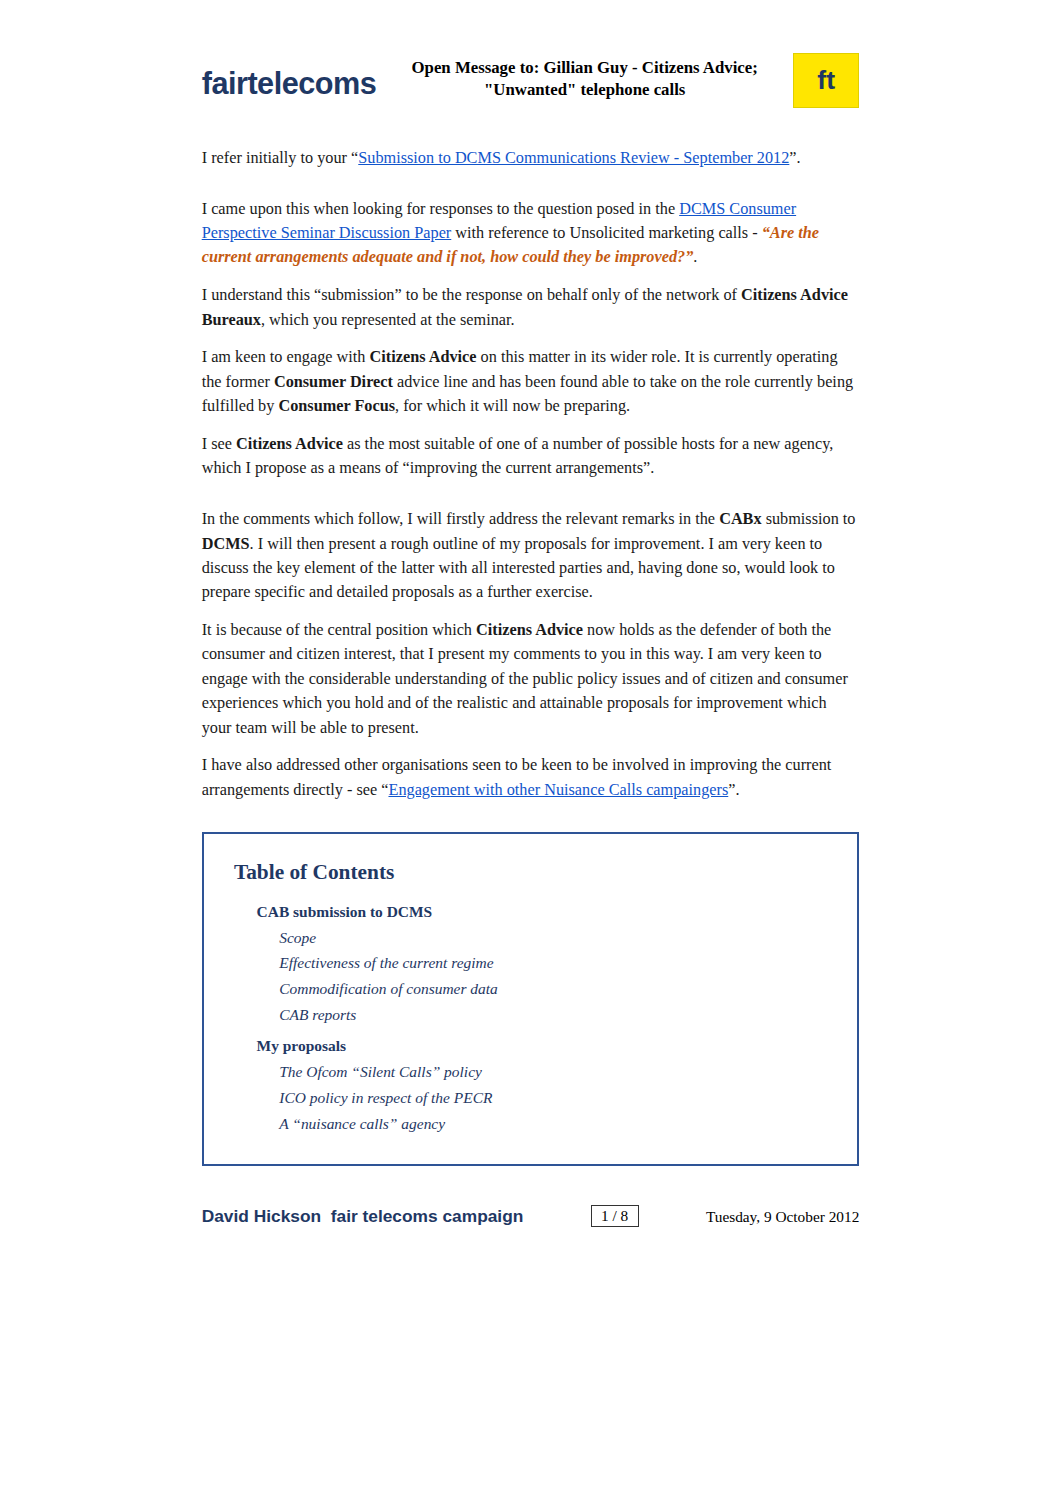fairtelecoms
Open Message to: Gillian Guy - Citizens Advice;
"Unwanted" telephone calls
ft
I refer initially to your “Submission to DCMS Communications Review - September 2012”.
I came upon this when looking for responses to the question posed in the DCMS Consumer Perspective Seminar Discussion Paper with reference to Unsolicited marketing calls - “Are the current arrangements adequate and if not, how could they be improved?”.
I understand this “submission” to be the response on behalf only of the network of Citizens Advice Bureaux, which you represented at the seminar.
I am keen to engage with Citizens Advice on this matter in its wider role. It is currently operating the former Consumer Direct advice line and has been found able to take on the role currently being fulfilled by Consumer Focus, for which it will now be preparing.
I see Citizens Advice as the most suitable of one of a number of possible hosts for a new agency, which I propose as a means of “improving the current arrangements”.
In the comments which follow, I will firstly address the relevant remarks in the CABx submission to DCMS. I will then present a rough outline of my proposals for improvement. I am very keen to discuss the key element of the latter with all interested parties and, having done so, would look to prepare specific and detailed proposals as a further exercise.
It is because of the central position which Citizens Advice now holds as the defender of both the consumer and citizen interest, that I present my comments to you in this way. I am very keen to engage with the considerable understanding of the public policy issues and of citizen and consumer experiences which you hold and of the realistic and attainable proposals for improvement which your team will be able to present.
I have also addressed other organisations seen to be keen to be involved in improving the current arrangements directly - see “Engagement with other Nuisance Calls campaingers”.
Table of Contents
CAB submission to DCMS
Scope
Effectiveness of the current regime
Commodification of consumer data
CAB reports
My proposals
The Ofcom “Silent Calls” policy
ICO policy in respect of the PECR
A “nuisance calls” agency
David Hickson fair telecoms campaign
1 / 8
Tuesday, 9 October 2012